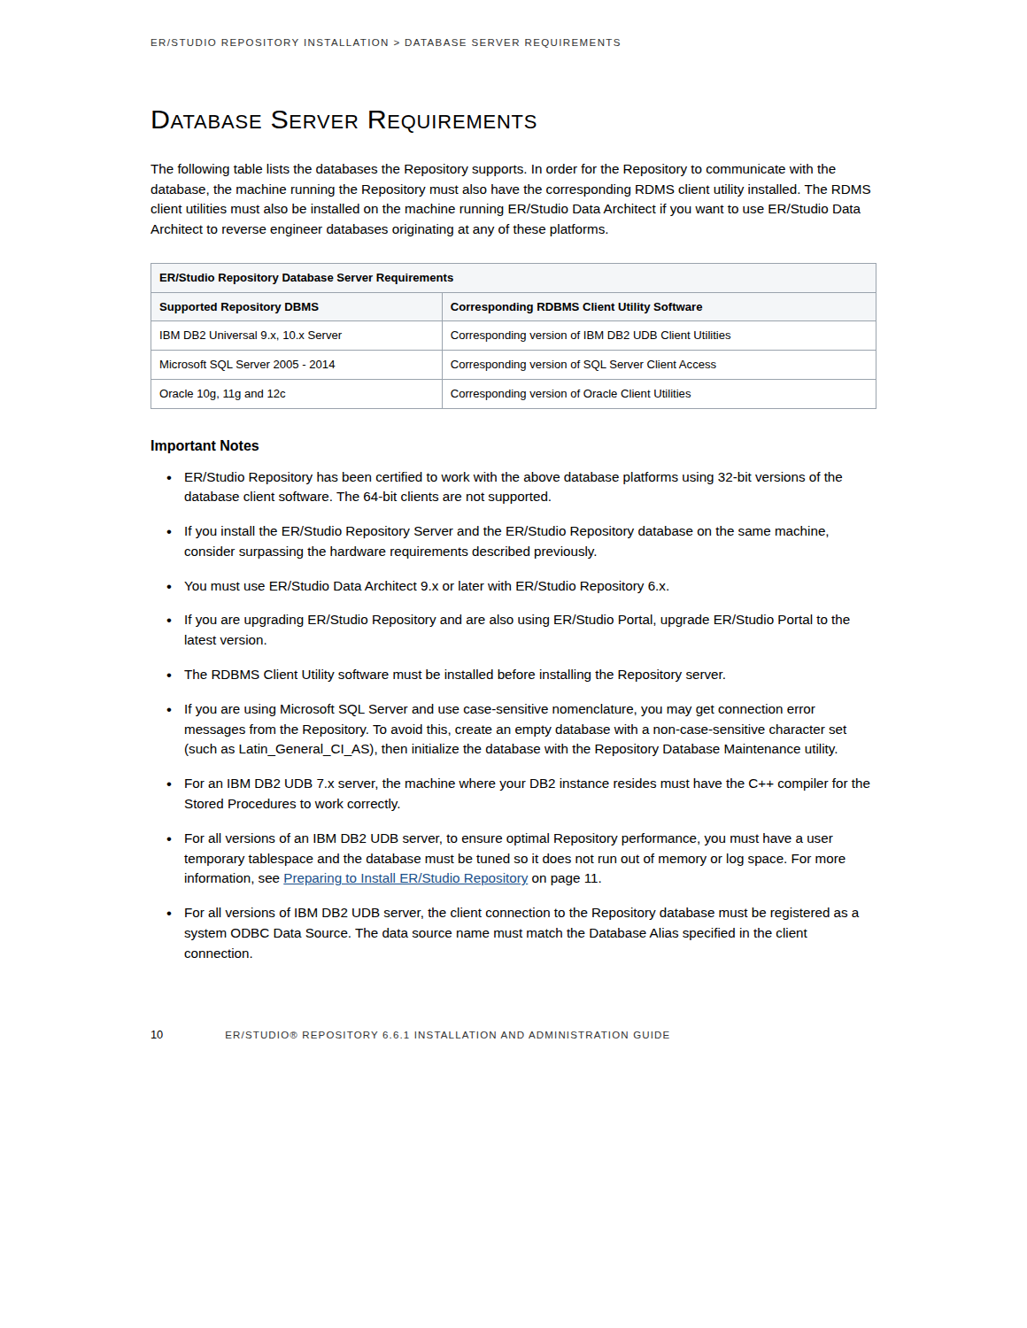ER/Studio Repository Installation > Database Server Requirements
DATABASE SERVER REQUIREMENTS
The following table lists the databases the Repository supports. In order for the Repository to communicate with the database, the machine running the Repository must also have the corresponding RDMS client utility installed. The RDMS client utilities must also be installed on the machine running ER/Studio Data Architect if you want to use ER/Studio Data Architect to reverse engineer databases originating at any of these platforms.
| ER/Studio Repository Database Server Requirements |
| Supported Repository DBMS | Corresponding RDBMS Client Utility Software |
| IBM DB2 Universal 9.x, 10.x Server | Corresponding version of IBM DB2 UDB Client Utilities |
| Microsoft SQL Server 2005 - 2014 | Corresponding version of SQL Server Client Access |
| Oracle 10g, 11g and 12c | Corresponding version of Oracle Client Utilities |
Important Notes
ER/Studio Repository has been certified to work with the above database platforms using 32-bit versions of the database client software. The 64-bit clients are not supported.
If you install the ER/Studio Repository Server and the ER/Studio Repository database on the same machine, consider surpassing the hardware requirements described previously.
You must use ER/Studio Data Architect 9.x or later with ER/Studio Repository 6.x.
If you are upgrading ER/Studio Repository and are also using ER/Studio Portal, upgrade ER/Studio Portal to the latest version.
The RDBMS Client Utility software must be installed before installing the Repository server.
If you are using Microsoft SQL Server and use case-sensitive nomenclature, you may get connection error messages from the Repository. To avoid this, create an empty database with a non-case-sensitive character set (such as Latin_General_CI_AS), then initialize the database with the Repository Database Maintenance utility.
For an IBM DB2 UDB 7.x server, the machine where your DB2 instance resides must have the C++ compiler for the Stored Procedures to work correctly.
For all versions of an IBM DB2 UDB server, to ensure optimal Repository performance, you must have a user temporary tablespace and the database must be tuned so it does not run out of memory or log space. For more information, see Preparing to Install ER/Studio Repository on page 11.
For all versions of IBM DB2 UDB server, the client connection to the Repository database must be registered as a system ODBC Data Source. The data source name must match the Database Alias specified in the client connection.
10 ER/Studio® Repository 6.6.1 Installation and Administration Guide